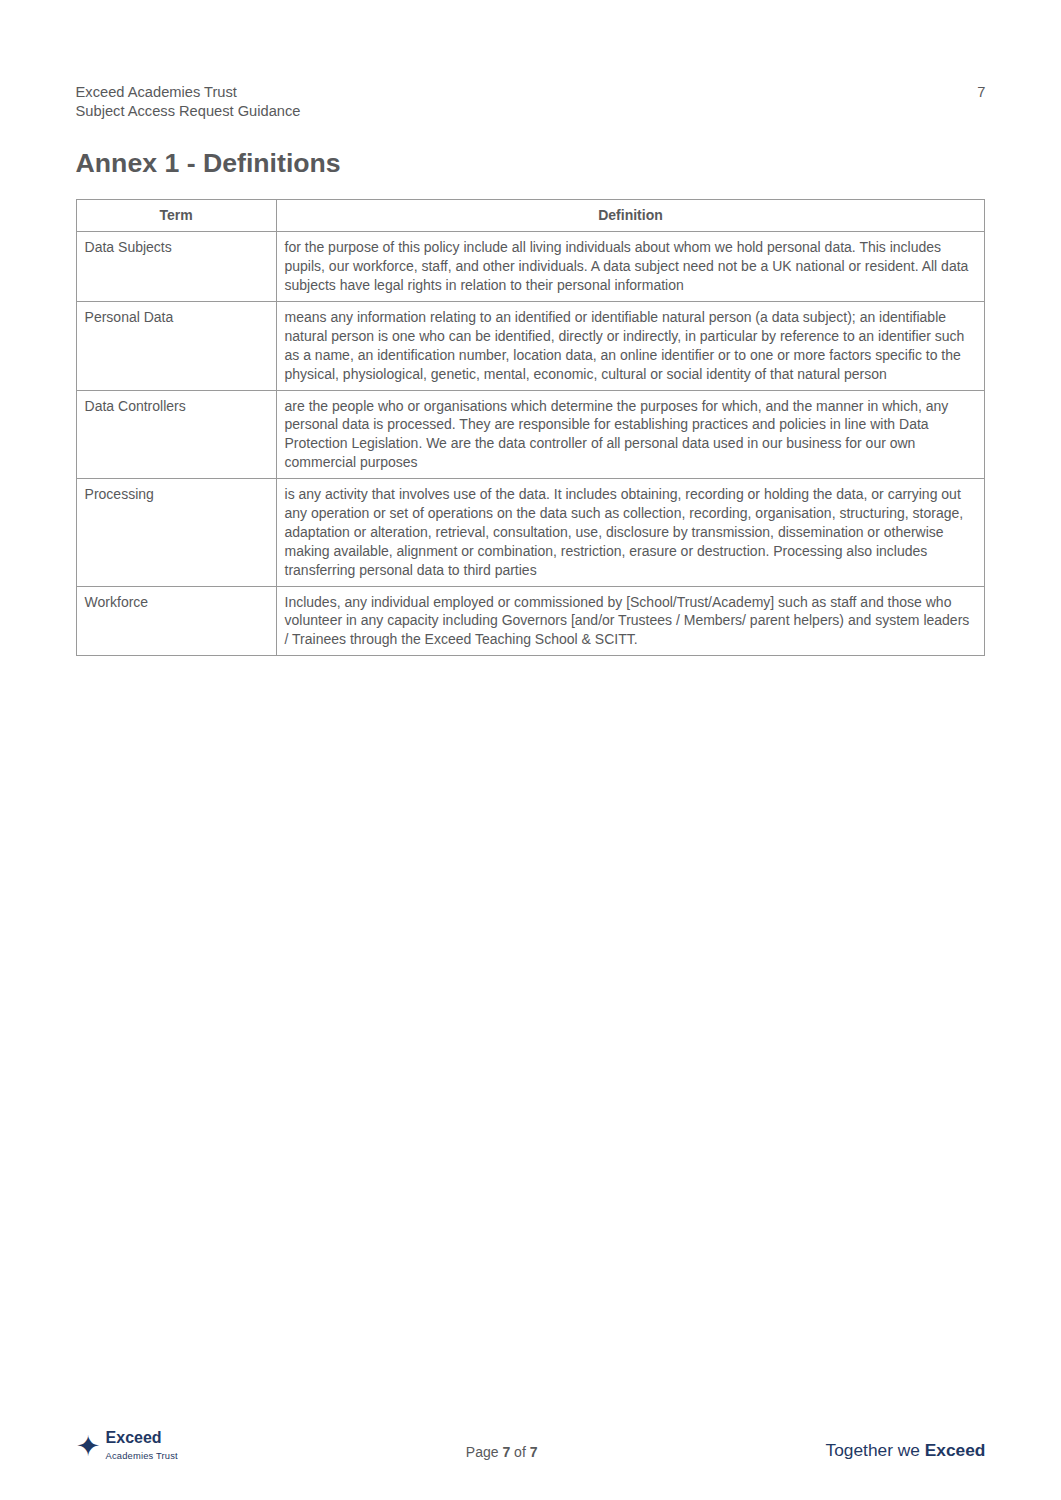Exceed Academies Trust
Subject Access Request Guidance
7
Annex 1 - Definitions
| Term | Definition |
| --- | --- |
| Data Subjects | for the purpose of this policy include all living individuals about whom we hold personal data. This includes pupils, our workforce, staff, and other individuals. A data subject need not be a UK national or resident. All data subjects have legal rights in relation to their personal information |
| Personal Data | means any information relating to an identified or identifiable natural person (a data subject); an identifiable natural person is one who can be identified, directly or indirectly, in particular by reference to an identifier such as a name, an identification number, location data, an online identifier or to one or more factors specific to the physical, physiological, genetic, mental, economic, cultural or social identity of that natural person |
| Data Controllers | are the people who or organisations which determine the purposes for which, and the manner in which, any personal data is processed. They are responsible for establishing practices and policies in line with Data Protection Legislation. We are the data controller of all personal data used in our business for our own commercial purposes |
| Processing | is any activity that involves use of the data. It includes obtaining, recording or holding the data, or carrying out any operation or set of operations on the data such as collection, recording, organisation, structuring, storage, adaptation or alteration, retrieval, consultation, use, disclosure by transmission, dissemination or otherwise making available, alignment or combination, restriction, erasure or destruction. Processing also includes transferring personal data to third parties |
| Workforce | Includes, any individual employed or commissioned by [School/Trust/Academy] such as staff and those who volunteer in any capacity including Governors [and/or Trustees / Members/ parent helpers) and system leaders / Trainees through the Exceed Teaching School & SCITT. |
✦ Exceed
Academies Trust
Page 7 of 7
Together we Exceed